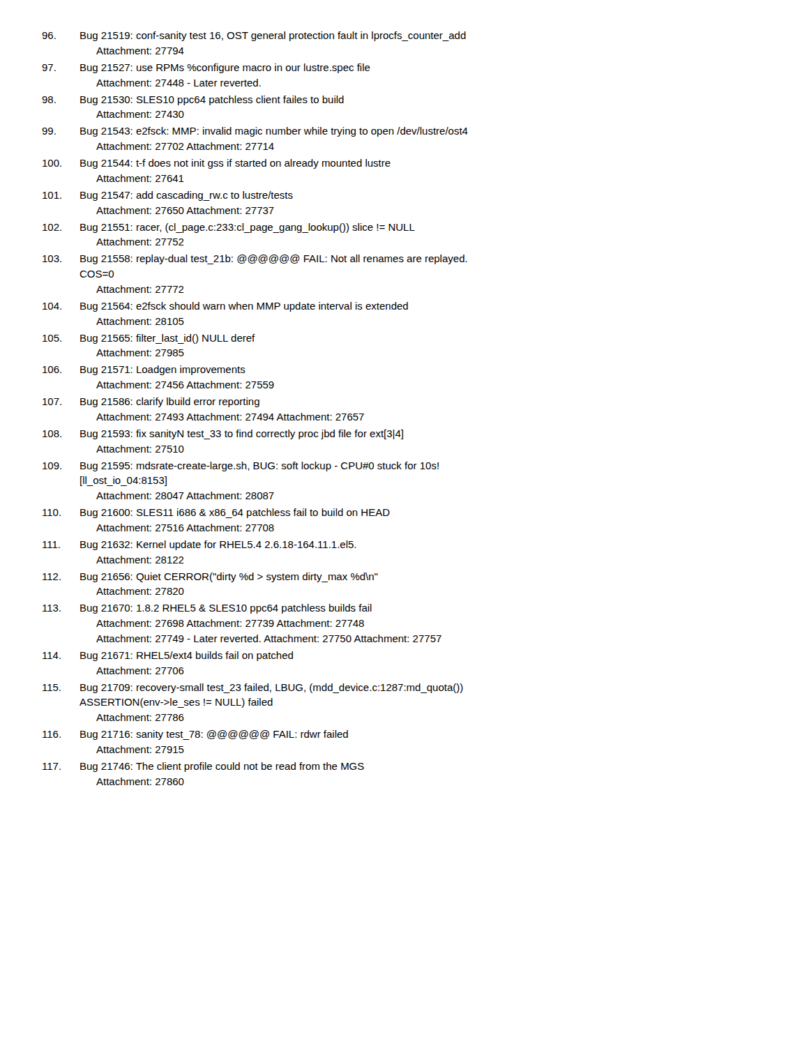Bug 21519: conf-sanity test 16, OST general protection fault in lprocfs_counter_add Attachment: 27794
Bug 21527: use RPMs %configure macro in our lustre.spec file Attachment: 27448 - Later reverted.
Bug 21530: SLES10 ppc64 patchless client failes to build Attachment: 27430
Bug 21543: e2fsck: MMP: invalid magic number while trying to open /dev/lustre/ost4 Attachment: 27702 Attachment: 27714
Bug 21544: t-f does not init gss if started on already mounted lustre Attachment: 27641
Bug 21547: add cascading_rw.c to lustre/tests Attachment: 27650 Attachment: 27737
Bug 21551: racer, (cl_page.c:233:cl_page_gang_lookup()) slice != NULL Attachment: 27752
Bug 21558: replay-dual test_21b: @@@@@@ FAIL: Not all renames are replayed. COS=0 Attachment: 27772
Bug 21564: e2fsck should warn when MMP update interval is extended Attachment: 28105
Bug 21565: filter_last_id() NULL deref Attachment: 27985
Bug 21571: Loadgen improvements Attachment: 27456 Attachment: 27559
Bug 21586: clarify lbuild error reporting Attachment: 27493 Attachment: 27494 Attachment: 27657
Bug 21593: fix sanityN test_33 to find correctly proc jbd file for ext[3|4] Attachment: 27510
Bug 21595: mdsrate-create-large.sh, BUG: soft lockup - CPU#0 stuck for 10s! [ll_ost_io_04:8153] Attachment: 28047 Attachment: 28087
Bug 21600: SLES11 i686 & x86_64 patchless fail to build on HEAD Attachment: 27516 Attachment: 27708
Bug 21632: Kernel update for RHEL5.4 2.6.18-164.11.1.el5. Attachment: 28122
Bug 21656: Quiet CERROR("dirty %d > system dirty_max %d\n" Attachment: 27820
Bug 21670: 1.8.2 RHEL5 & SLES10 ppc64 patchless builds fail Attachment: 27698 Attachment: 27739 Attachment: 27748 Attachment: 27749 - Later reverted. Attachment: 27750 Attachment: 27757
Bug 21671: RHEL5/ext4 builds fail on patched Attachment: 27706
Bug 21709: recovery-small test_23 failed, LBUG, (mdd_device.c:1287:md_quota()) ASSERTION(env->le_ses != NULL) failed Attachment: 27786
Bug 21716: sanity test_78: @@@@@@ FAIL: rdwr failed Attachment: 27915
Bug 21746: The client profile could not be read from the MGS Attachment: 27860